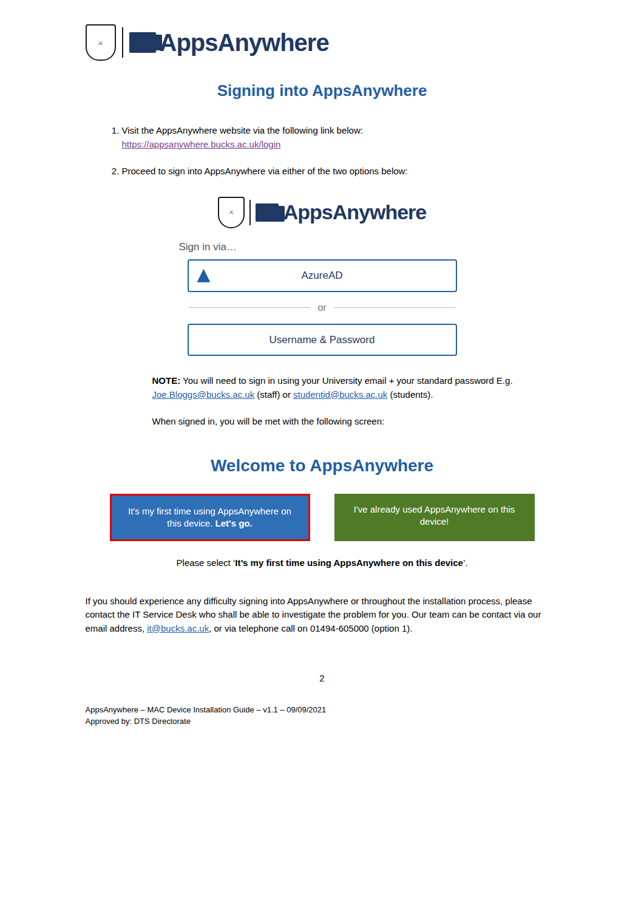⚔
AppsAnywhere
Signing into AppsAnywhere
Visit the AppsAnywhere website via the following link below:
https://appsanywhere.bucks.ac.uk/login
Proceed to sign into AppsAnywhere via either of the two options below:
⚔
AppsAnywhere
Sign in via…
AzureAD
or
Username & Password
NOTE: You will need to sign in using your University email + your standard password E.g. Joe.Bloggs@bucks.ac.uk (staff) or studentid@bucks.ac.uk (students).
When signed in, you will be met with the following screen:
Welcome to AppsAnywhere
It's my first time using AppsAnywhere on this device. Let's go.
I've already used AppsAnywhere on this device!
Please select ‘It’s my first time using AppsAnywhere on this device’.
If you should experience any difficulty signing into AppsAnywhere or throughout the installation process, please contact the IT Service Desk who shall be able to investigate the problem for you. Our team can be contact via our email address, it@bucks.ac.uk, or via telephone call on 01494-605000 (option 1).
2
AppsAnywhere – MAC Device Installation Guide – v1.1 – 09/09/2021
Approved by: DTS Directorate